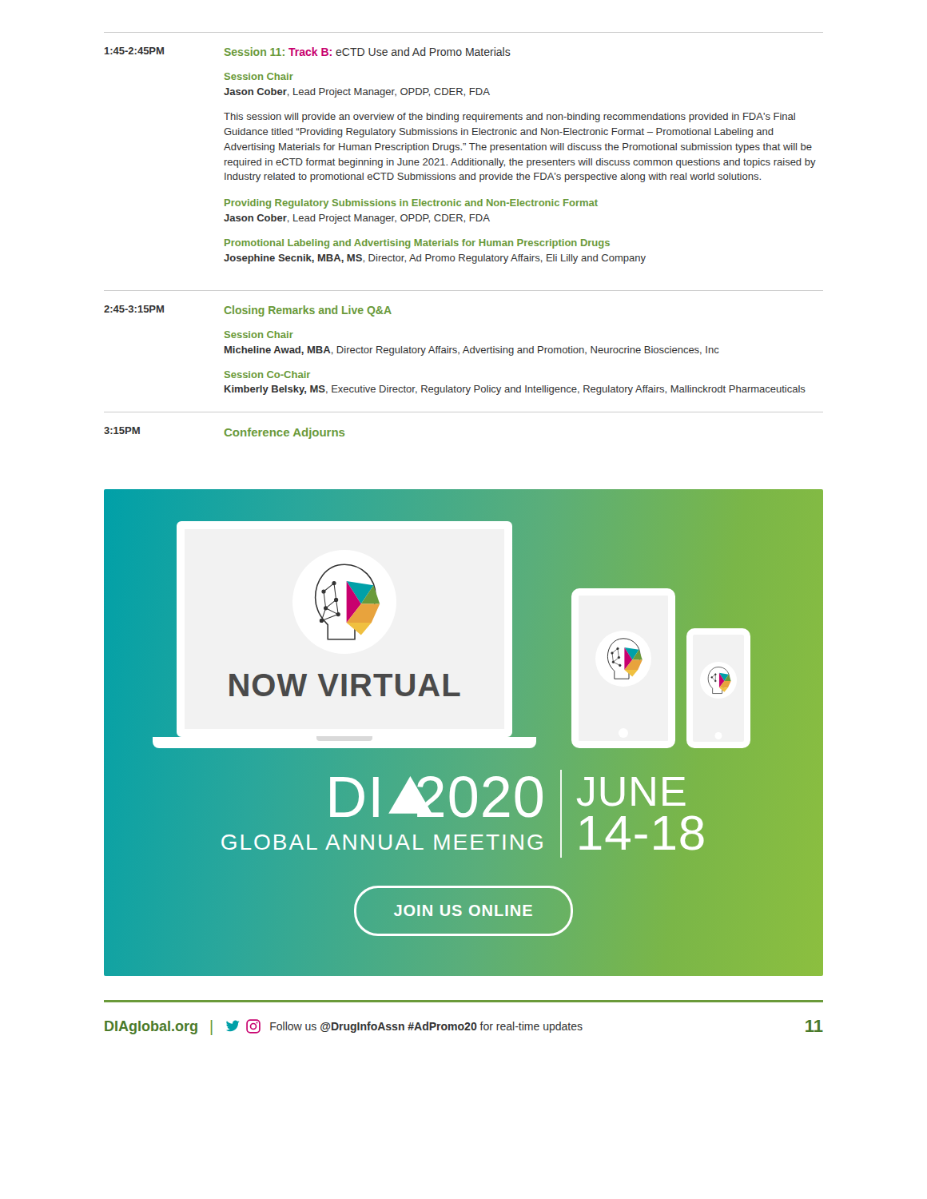| 1:45-2:45PM | Session 11: Track B: eCTD Use and Ad Promo Materials Session Chair Jason Cober , Lead Project Manager, OPDP, CDER, FDA This session will provide an overview of the binding requirements and non-binding recommendations provided in FDA's Final Guidance titled “Providing Regulatory Submissions in Electronic and Non-Electronic Format – Promotional Labeling and Advertising Materials for Human Prescription Drugs.” The presentation will discuss the Promotional submission types that will be required in eCTD format beginning in June 2021. Additionally, the presenters will discuss common questions and topics raised by Industry related to promotional eCTD Submissions and provide the FDA's perspective along with real world solutions. Providing Regulatory Submissions in Electronic and Non-Electronic Format Jason Cober , Lead Project Manager, OPDP, CDER, FDA Promotional Labeling and Advertising Materials for Human Prescription Drugs Josephine Secnik, MBA, MS , Director, Ad Promo Regulatory Affairs, Eli Lilly and Company |
| 2:45-3:15PM | Closing Remarks and Live Q&A Session Chair Micheline Awad, MBA , Director Regulatory Affairs, Advertising and Promotion, Neurocrine Biosciences, Inc Session Co-Chair Kimberly Belsky, MS , Executive Director, Regulatory Policy and Intelligence, Regulatory Affairs, Mallinckrodt Pharmaceuticals |
| 3:15PM | Conference Adjourns |
NOW VIRTUAL
DI 2020
GLOBAL ANNUAL MEETING
JUNE
14-18
JOIN US ONLINE
DIAglobal.org | Follow us @DrugInfoAssn #AdPromo20 for real-time updates 11